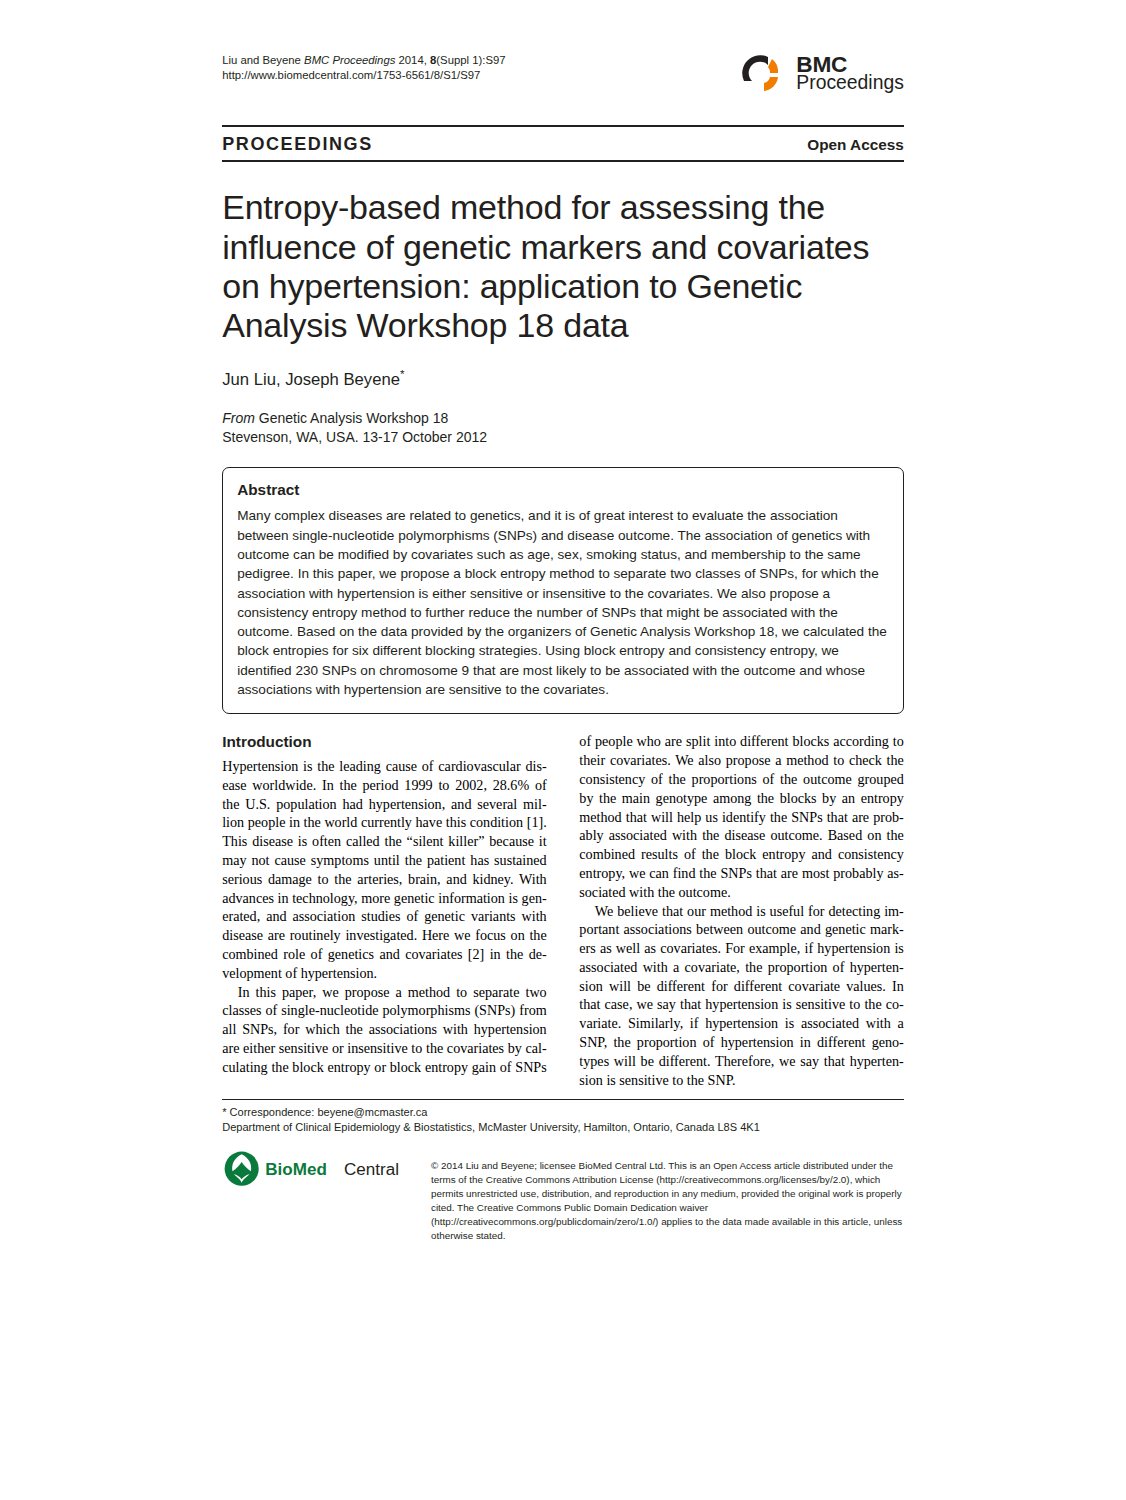Liu and Beyene BMC Proceedings 2014, 8(Suppl 1):S97
http://www.biomedcentral.com/1753-6561/8/S1/S97
BMC
Proceedings
PROCEEDINGS
Open Access
Entropy-based method for assessing the influence of genetic markers and covariates on hypertension: application to Genetic Analysis Workshop 18 data
Jun Liu, Joseph Beyene*
From Genetic Analysis Workshop 18
Stevenson, WA, USA. 13-17 October 2012
Abstract
Many complex diseases are related to genetics, and it is of great interest to evaluate the association between single-nucleotide polymorphisms (SNPs) and disease outcome. The association of genetics with outcome can be modified by covariates such as age, sex, smoking status, and membership to the same pedigree. In this paper, we propose a block entropy method to separate two classes of SNPs, for which the association with hypertension is either sensitive or insensitive to the covariates. We also propose a consistency entropy method to further reduce the number of SNPs that might be associated with the outcome. Based on the data provided by the organizers of Genetic Analysis Workshop 18, we calculated the block entropies for six different blocking strategies. Using block entropy and consistency entropy, we identified 230 SNPs on chromosome 9 that are most likely to be associated with the outcome and whose associations with hypertension are sensitive to the covariates.
Introduction
Hypertension is the leading cause of cardiovascular disease worldwide. In the period 1999 to 2002, 28.6% of the U.S. population had hypertension, and several million people in the world currently have this condition [1]. This disease is often called the “silent killer” because it may not cause symptoms until the patient has sustained serious damage to the arteries, brain, and kidney. With advances in technology, more genetic information is generated, and association studies of genetic variants with disease are routinely investigated. Here we focus on the combined role of genetics and covariates [2] in the development of hypertension.
In this paper, we propose a method to separate two classes of single-nucleotide polymorphisms (SNPs) from all SNPs, for which the associations with hypertension are either sensitive or insensitive to the covariates by calculating the block entropy or block entropy gain of SNPs of people who are split into different blocks according to their covariates. We also propose a method to check the consistency of the proportions of the outcome grouped by the main genotype among the blocks by an entropy method that will help us identify the SNPs that are probably associated with the disease outcome. Based on the combined results of the block entropy and consistency entropy, we can find the SNPs that are most probably associated with the outcome.
We believe that our method is useful for detecting important associations between outcome and genetic markers as well as covariates. For example, if hypertension is associated with a covariate, the proportion of hypertension will be different for different covariate values. In that case, we say that hypertension is sensitive to the covariate. Similarly, if hypertension is associated with a SNP, the proportion of hypertension in different genotypes will be different. Therefore, we say that hypertension is sensitive to the SNP.
* Correspondence: beyene@mcmaster.ca
Department of Clinical Epidemiology & Biostatistics, McMaster University, Hamilton, Ontario, Canada L8S 4K1
BioMed Central
© 2014 Liu and Beyene; licensee BioMed Central Ltd. This is an Open Access article distributed under the terms of the Creative Commons Attribution License (http://creativecommons.org/licenses/by/2.0), which permits unrestricted use, distribution, and reproduction in any medium, provided the original work is properly cited. The Creative Commons Public Domain Dedication waiver (http://creativecommons.org/publicdomain/zero/1.0/) applies to the data made available in this article, unless otherwise stated.